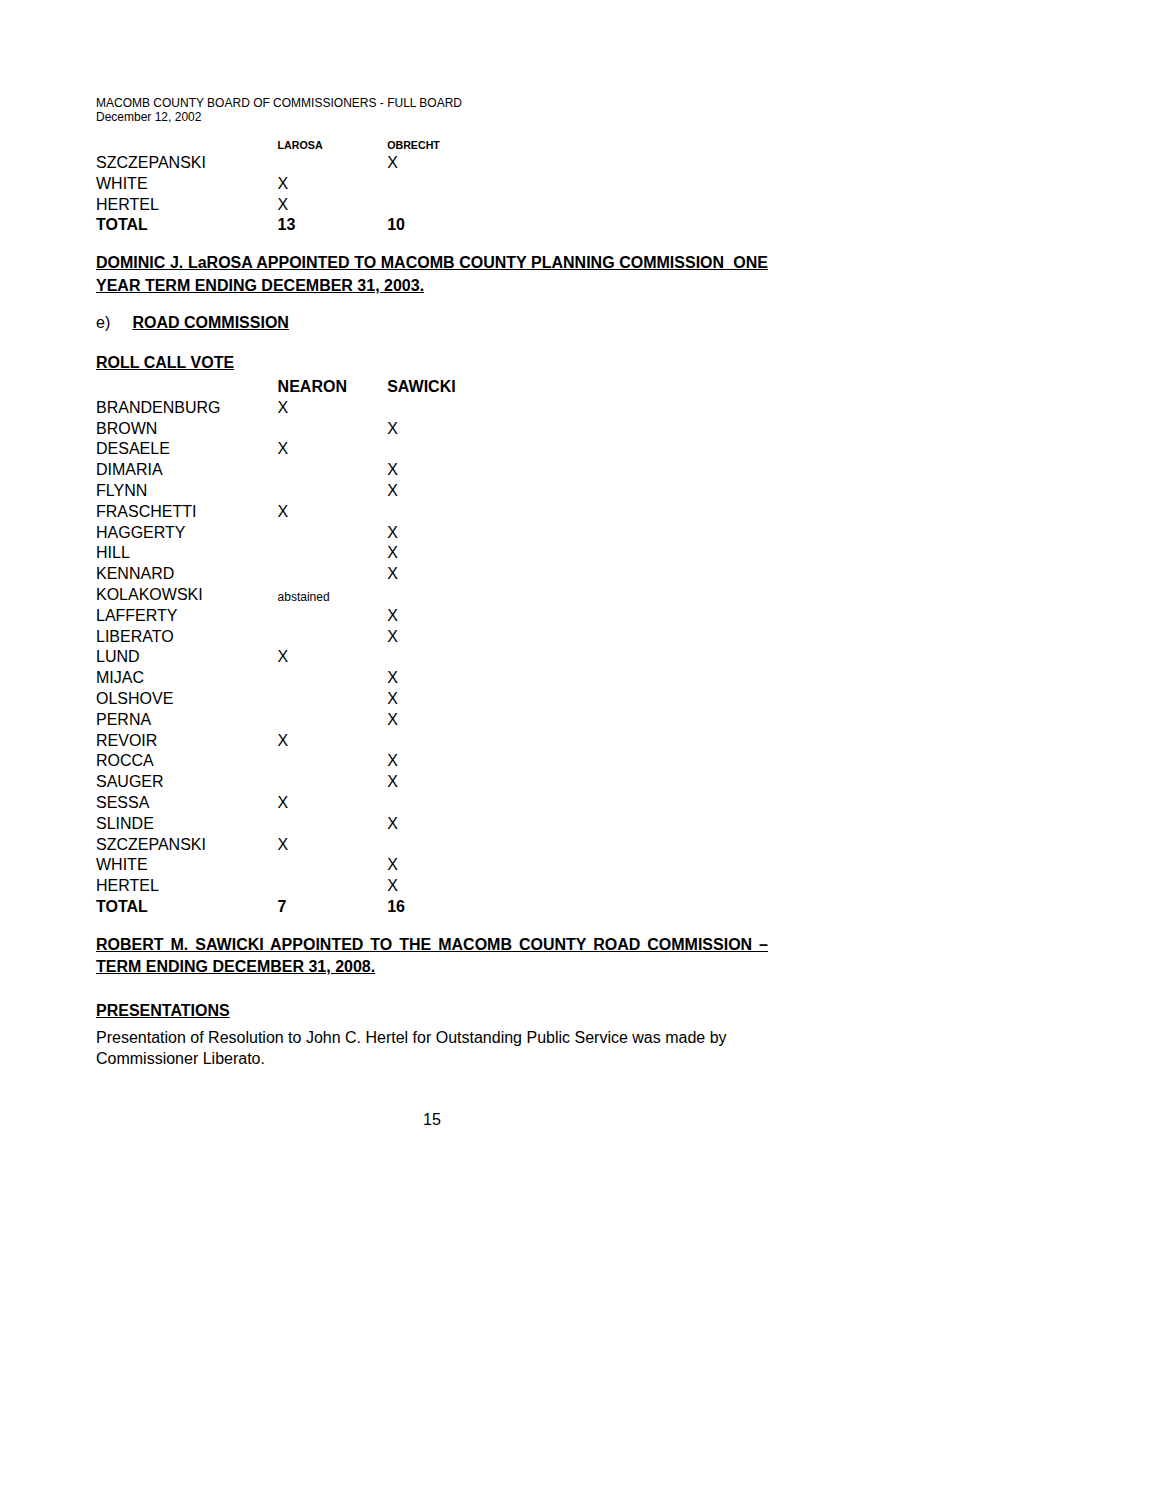MACOMB COUNTY BOARD OF COMMISSIONERS - FULL BOARD
December 12, 2002
| | LAROSA | OBRECHT |
| SZCZEPANSKI | | X |
| WHITE | X | |
| HERTEL | X | |
| TOTAL | 13 | 10 |
DOMINIC J. LaROSA APPOINTED TO MACOMB COUNTY PLANNING COMMISSION ONE YEAR TERM ENDING DECEMBER 31, 2003.
e) ROAD COMMISSION
ROLL CALL VOTE
| | NEARON | SAWICKI |
| BRANDENBURG | X | |
| BROWN | | X |
| DESAELE | X | |
| DIMARIA | | X |
| FLYNN | | X |
| FRASCHETTI | X | |
| HAGGERTY | | X |
| HILL | | X |
| KENNARD | | X |
| KOLAKOWSKI | abstained | |
| LAFFERTY | | X |
| LIBERATO | | X |
| LUND | X | |
| MIJAC | | X |
| OLSHOVE | | X |
| PERNA | | X |
| REVOIR | X | |
| ROCCA | | X |
| SAUGER | | X |
| SESSA | X | |
| SLINDE | | X |
| SZCZEPANSKI | X | |
| WHITE | | X |
| HERTEL | | X |
| TOTAL | 7 | 16 |
ROBERT M. SAWICKI APPOINTED TO THE MACOMB COUNTY ROAD COMMISSION – TERM ENDING DECEMBER 31, 2008.
PRESENTATIONS
Presentation of Resolution to John C. Hertel for Outstanding Public Service was made by Commissioner Liberato.
15